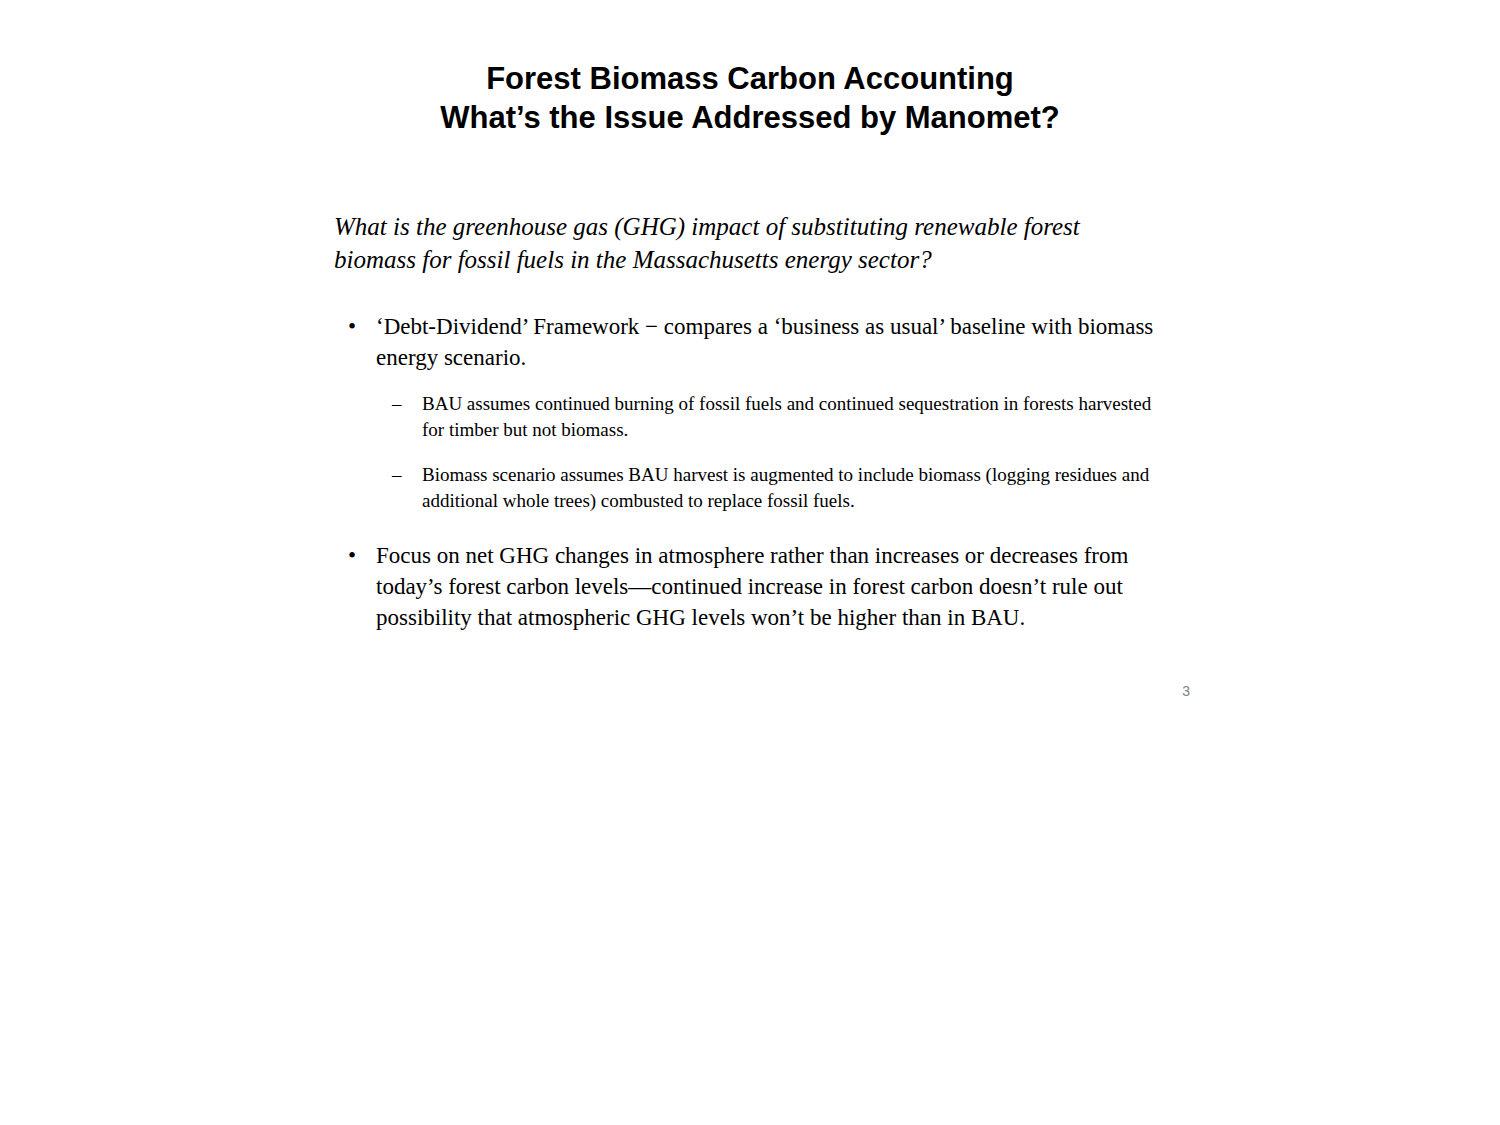Forest Biomass Carbon Accounting
What’s the Issue Addressed by Manomet?
What is the greenhouse gas (GHG) impact of substituting renewable forest biomass for fossil fuels in the Massachusetts energy sector?
‘Debt-Dividend’ Framework − compares a ‘business as usual’ baseline with biomass energy scenario.
BAU assumes continued burning of fossil fuels and continued sequestration in forests harvested for timber but not biomass.
Biomass scenario assumes BAU harvest is augmented to include biomass (logging residues and additional whole trees) combusted to replace fossil fuels.
Focus on net GHG changes in atmosphere rather than increases or decreases from today’s forest carbon levels—continued increase in forest carbon doesn’t rule out possibility that atmospheric GHG levels won’t be higher than in BAU.
3